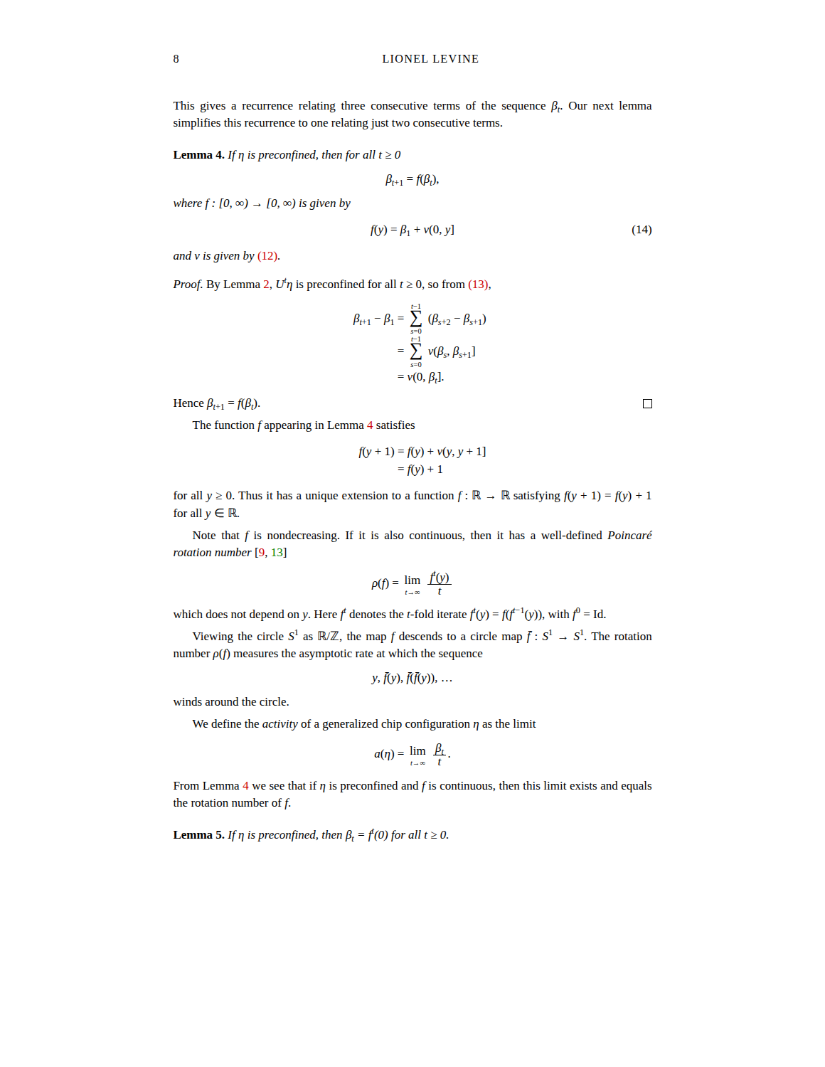8 LIONEL LEVINE
This gives a recurrence relating three consecutive terms of the sequence βt. Our next lemma simplifies this recurrence to one relating just two consecutive terms.
Lemma 4. If η is preconfined, then for all t ≥ 0
βt+1 = f(βt),
where f : [0, ∞) → [0, ∞) is given by
f(y) = β1 + ν(0, y] (14)
and ν is given by (12).
Proof. By Lemma 2, Utη is preconfined for all t ≥ 0, so from (13),
βt+1 − β1 = t−1 ∑ s=0 (βs+2 − βs+1) = t−1 ∑ s=0 ν(βs, βs+1] = ν(0, βt].
Hence βt+1 = f(βt).
The function f appearing in Lemma 4 satisfies
f(y + 1) = f(y) + ν(y, y + 1] = f(y) + 1
for all y ≥ 0. Thus it has a unique extension to a function f : ℝ → ℝ satisfying f(y + 1) = f(y) + 1 for all y ∈ ℝ.
Note that f is nondecreasing. If it is also continuous, then it has a well-defined Poincaré rotation number [9, 13]
ρ(f) = lim t→∞ ft(y) t
which does not depend on y. Here ft denotes the t-fold iterate ft(y) = f(ft−1(y)), with f0 = Id.
Viewing the circle S1 as ℝ/ℤ, the map f descends to a circle map f̄ : S1 → S1. The rotation number ρ(f) measures the asymptotic rate at which the sequence
y, f̄(y), f̄(f̄(y)), …
winds around the circle.
We define the activity of a generalized chip configuration η as the limit
a(η) = lim t→∞ βt t .
From Lemma 4 we see that if η is preconfined and f is continuous, then this limit exists and equals the rotation number of f.
Lemma 5. If η is preconfined, then βt = ft(0) for all t ≥ 0.